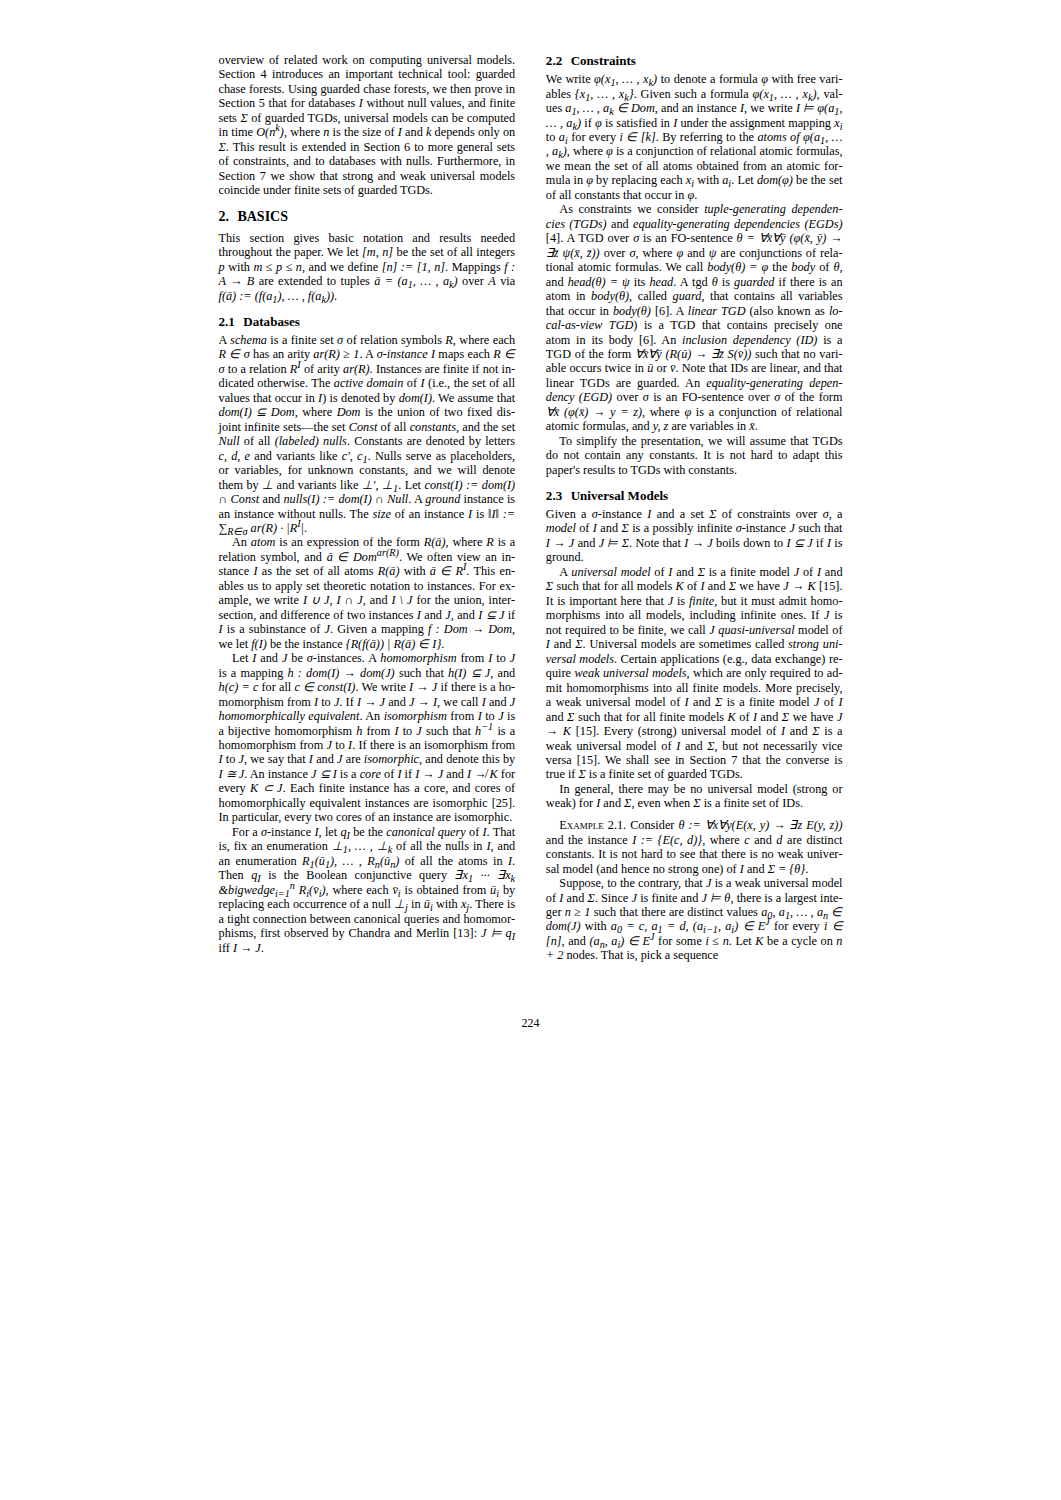overview of related work on computing universal models. Section 4 introduces an important technical tool: guarded chase forests. Using guarded chase forests, we then prove in Section 5 that for databases I without null values, and finite sets Σ of guarded TGDs, universal models can be computed in time O(nk), where n is the size of I and k depends only on Σ. This result is extended in Section 6 to more general sets of constraints, and to databases with nulls. Furthermore, in Section 7 we show that strong and weak universal models coincide under finite sets of guarded TGDs.
2. BASICS
This section gives basic notation and results needed throughout the paper. We let [m, n] be the set of all integers p with m ≤ p ≤ n, and we define [n] := [1, n]. Mappings f : A → B are extended to tuples ā = (a1, … , ak) over A via f(ā) := (f(a1), … , f(ak)).
2.1 Databases
A schema is a finite set σ of relation symbols R, where each R ∈ σ has an arity ar(R) ≥ 1. A σ-instance I maps each R ∈ σ to a relation RI of arity ar(R). Instances are finite if not indicated otherwise. The active domain of I (i.e., the set of all values that occur in I) is denoted by dom(I). We assume that dom(I) ⊆ Dom, where Dom is the union of two fixed disjoint infinite sets—the set Const of all constants, and the set Null of all (labeled) nulls. Constants are denoted by letters c, d, e and variants like c′, c1. Nulls serve as placeholders, or variables, for unknown constants, and we will denote them by ⊥ and variants like ⊥′, ⊥1. Let const(I) := dom(I) ∩ Const and nulls(I) := dom(I) ∩ Null. A ground instance is an instance without nulls. The size of an instance I is ‖I‖ := ∑R∈σ ar(R) · |RI|.
An atom is an expression of the form R(ā), where R is a relation symbol, and ā ∈ Domar(R). We often view an instance I as the set of all atoms R(ā) with ā ∈ RI. This enables us to apply set theoretic notation to instances. For example, we write I ∪ J, I ∩ J, and I \ J for the union, intersection, and difference of two instances I and J, and I ⊆ J if I is a subinstance of J. Given a mapping f : Dom → Dom, we let f(I) be the instance {R(f(ā)) | R(ā) ∈ I}.
Let I and J be σ-instances. A homomorphism from I to J is a mapping h : dom(I) → dom(J) such that h(I) ⊆ J, and h(c) = c for all c ∈ const(I). We write I → J if there is a homomorphism from I to J. If I → J and J → I, we call I and J homomorphically equivalent. An isomorphism from I to J is a bijective homomorphism h from I to J such that h−1 is a homomorphism from J to I. If there is an isomorphism from I to J, we say that I and J are isomorphic, and denote this by I ≅ J. An instance J ⊆ I is a core of I if I → J and I ↛ K for every K ⊂ J. Each finite instance has a core, and cores of homomorphically equivalent instances are isomorphic [25]. In particular, every two cores of an instance are isomorphic.
For a σ-instance I, let qI be the canonical query of I. That is, fix an enumeration ⊥1, … , ⊥k of all the nulls in I, and an enumeration R1(ū1), … , Rn(ūn) of all the atoms in I. Then qI is the Boolean conjunctive query ∃x1 ··· ∃xk &bigwedgei=1n Ri(v̄i), where each v̄i is obtained from ūi by replacing each occurrence of a null ⊥j in ūi with xj. There is a tight connection between canonical queries and homomorphisms, first observed by Chandra and Merlin [13]: J ⊨ qI iff I → J.
2.2 Constraints
We write φ(x1, … , xk) to denote a formula φ with free variables {x1, … , xk}. Given such a formula φ(x1, … , xk), values a1, … , ak ∈ Dom, and an instance I, we write I ⊨ φ(a1, … , ak) if φ is satisfied in I under the assignment mapping xi to ai for every i ∈ [k]. By referring to the atoms of φ(a1, … , ak), where φ is a conjunction of relational atomic formulas, we mean the set of all atoms obtained from an atomic formula in φ by replacing each xi with ai. Let dom(φ) be the set of all constants that occur in φ.
As constraints we consider tuple-generating dependencies (TGDs) and equality-generating dependencies (EGDs) [4]. A TGD over σ is an FO-sentence θ = ∀x̄∀ȳ (φ(x̄, ȳ) → ∃z̄ ψ(x̄, z̄)) over σ, where φ and ψ are conjunctions of relational atomic formulas. We call body(θ) = φ the body of θ, and head(θ) = ψ its head. A tgd θ is guarded if there is an atom in body(θ), called guard, that contains all variables that occur in body(θ) [6]. A linear TGD (also known as local-as-view TGD) is a TGD that contains precisely one atom in its body [6]. An inclusion dependency (ID) is a TGD of the form ∀x̄∀ȳ (R(ū) → ∃z̄ S(v̄)) such that no variable occurs twice in ū or v̄. Note that IDs are linear, and that linear TGDs are guarded. An equality-generating dependency (EGD) over σ is an FO-sentence over σ of the form ∀x̄ (φ(x̄) → y = z), where φ is a conjunction of relational atomic formulas, and y, z are variables in x̄.
To simplify the presentation, we will assume that TGDs do not contain any constants. It is not hard to adapt this paper's results to TGDs with constants.
2.3 Universal Models
Given a σ-instance I and a set Σ of constraints over σ, a model of I and Σ is a possibly infinite σ-instance J such that I → J and J ⊨ Σ. Note that I → J boils down to I ⊆ J if I is ground.
A universal model of I and Σ is a finite model J of I and Σ such that for all models K of I and Σ we have J → K [15]. It is important here that J is finite, but it must admit homomorphisms into all models, including infinite ones. If J is not required to be finite, we call J quasi-universal model of I and Σ. Universal models are sometimes called strong universal models. Certain applications (e.g., data exchange) require weak universal models, which are only required to admit homomorphisms into all finite models. More precisely, a weak universal model of I and Σ is a finite model J of I and Σ such that for all finite models K of I and Σ we have J → K [15]. Every (strong) universal model of I and Σ is a weak universal model of I and Σ, but not necessarily vice versa [15]. We shall see in Section 7 that the converse is true if Σ is a finite set of guarded TGDs.
In general, there may be no universal model (strong or weak) for I and Σ, even when Σ is a finite set of IDs.
Example 2.1. Consider θ := ∀x∀y(E(x, y) → ∃z E(y, z)) and the instance I := {E(c, d)}, where c and d are distinct constants. It is not hard to see that there is no weak universal model (and hence no strong one) of I and Σ = {θ}.
Suppose, to the contrary, that J is a weak universal model of I and Σ. Since J is finite and J ⊨ θ, there is a largest integer n ≥ 1 such that there are distinct values a0, a1, … , an ∈ dom(J) with a0 = c, a1 = d, (ai−1, ai) ∈ EJ for every i ∈ [n], and (an, ai) ∈ EJ for some i ≤ n. Let K be a cycle on n + 2 nodes. That is, pick a sequence
224